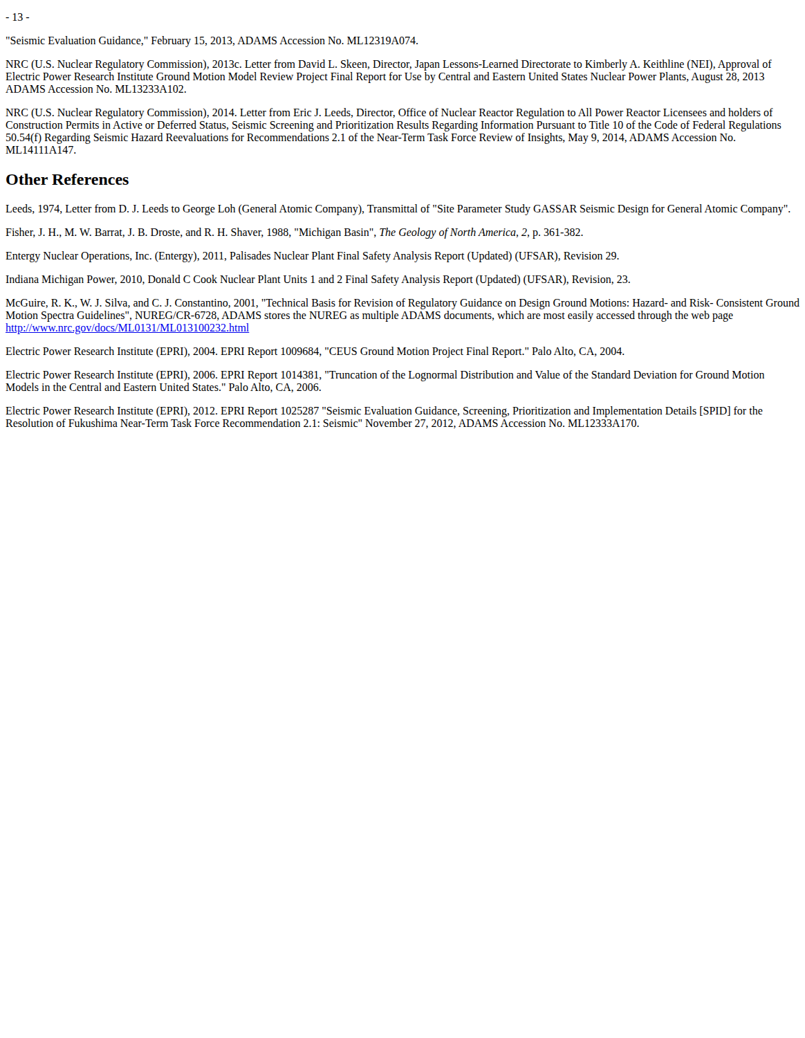- 13 -
"Seismic Evaluation Guidance," February 15, 2013, ADAMS Accession No. ML12319A074.
NRC (U.S. Nuclear Regulatory Commission), 2013c. Letter from David L. Skeen, Director, Japan Lessons-Learned Directorate to Kimberly A. Keithline (NEI), Approval of Electric Power Research Institute Ground Motion Model Review Project Final Report for Use by Central and Eastern United States Nuclear Power Plants, August 28, 2013 ADAMS Accession No. ML13233A102.
NRC (U.S. Nuclear Regulatory Commission), 2014. Letter from Eric J. Leeds, Director, Office of Nuclear Reactor Regulation to All Power Reactor Licensees and holders of Construction Permits in Active or Deferred Status, Seismic Screening and Prioritization Results Regarding Information Pursuant to Title 10 of the Code of Federal Regulations 50.54(f) Regarding Seismic Hazard Reevaluations for Recommendations 2.1 of the Near-Term Task Force Review of Insights, May 9, 2014, ADAMS Accession No. ML14111A147.
Other References
Leeds, 1974, Letter from D. J. Leeds to George Loh (General Atomic Company), Transmittal of "Site Parameter Study GASSAR Seismic Design for General Atomic Company".
Fisher, J. H., M. W. Barrat, J. B. Droste, and R. H. Shaver, 1988, "Michigan Basin", The Geology of North America, 2, p. 361-382.
Entergy Nuclear Operations, Inc. (Entergy), 2011, Palisades Nuclear Plant Final Safety Analysis Report (Updated) (UFSAR), Revision 29.
Indiana Michigan Power, 2010, Donald C Cook Nuclear Plant Units 1 and 2 Final Safety Analysis Report (Updated) (UFSAR), Revision, 23.
McGuire, R. K., W. J. Silva, and C. J. Constantino, 2001, "Technical Basis for Revision of Regulatory Guidance on Design Ground Motions: Hazard- and Risk- Consistent Ground Motion Spectra Guidelines", NUREG/CR-6728, ADAMS stores the NUREG as multiple ADAMS documents, which are most easily accessed through the web page http://www.nrc.gov/docs/ML0131/ML013100232.html
Electric Power Research Institute (EPRI), 2004. EPRI Report 1009684, "CEUS Ground Motion Project Final Report." Palo Alto, CA, 2004.
Electric Power Research Institute (EPRI), 2006. EPRI Report 1014381, "Truncation of the Lognormal Distribution and Value of the Standard Deviation for Ground Motion Models in the Central and Eastern United States." Palo Alto, CA, 2006.
Electric Power Research Institute (EPRI), 2012. EPRI Report 1025287 "Seismic Evaluation Guidance, Screening, Prioritization and Implementation Details [SPID] for the Resolution of Fukushima Near-Term Task Force Recommendation 2.1: Seismic" November 27, 2012, ADAMS Accession No. ML12333A170.